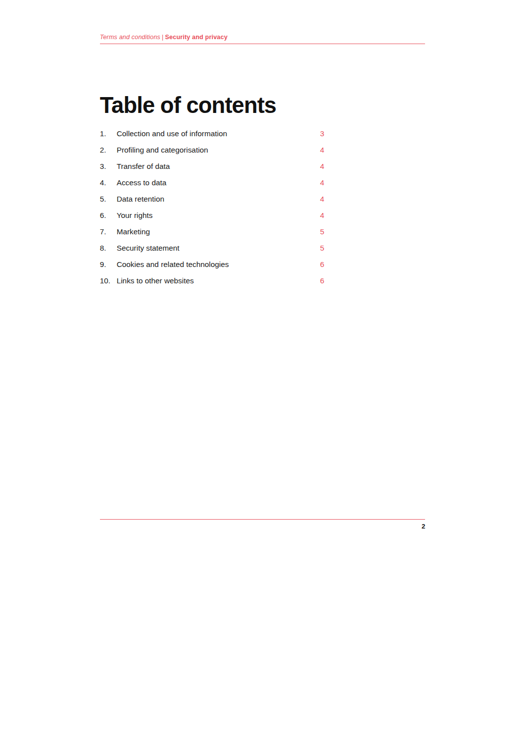Terms and conditions|Security and privacy
Table of contents
Collection and use of information 3
Profiling and categorisation 4
Transfer of data 4
Access to data 4
Data retention 4
Your rights 4
Marketing 5
Security statement 5
Cookies and related technologies 6
Links to other websites 6
2